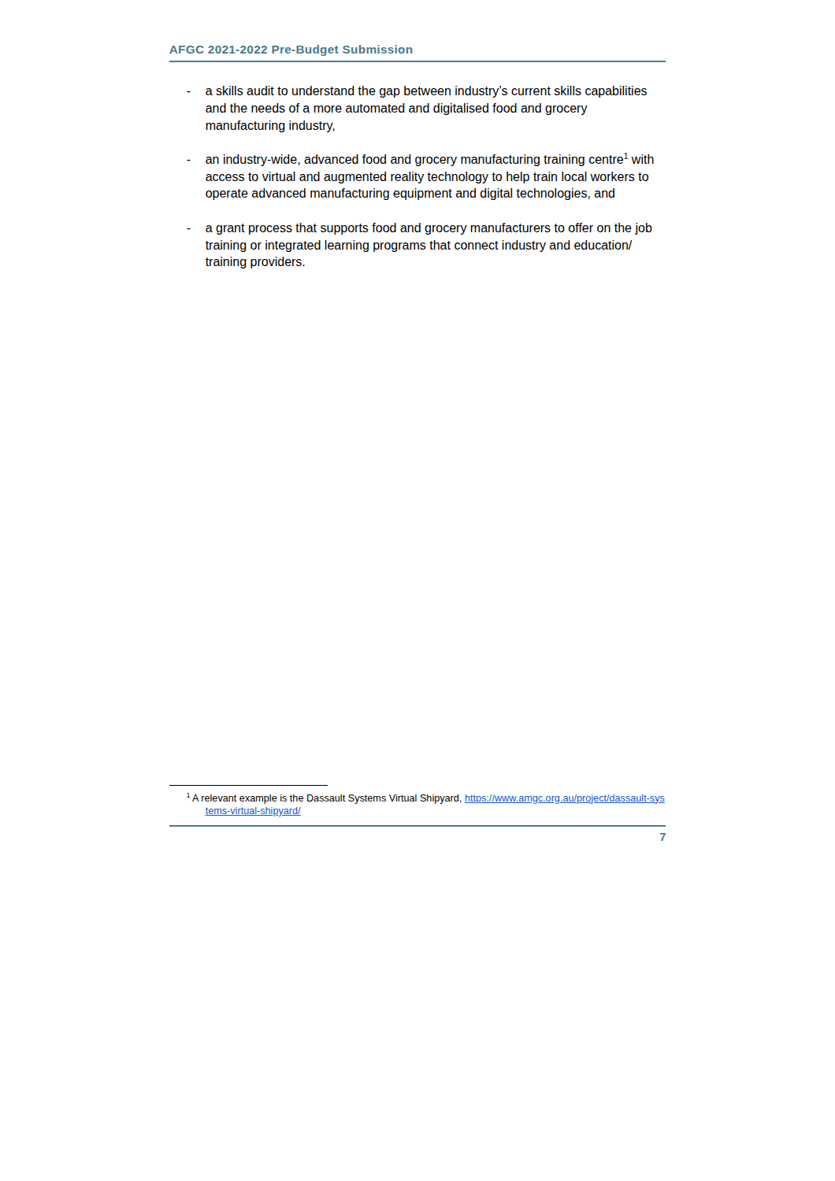AFGC 2021-2022 Pre-Budget Submission
a skills audit to understand the gap between industry’s current skills capabilities and the needs of a more automated and digitalised food and grocery manufacturing industry,
an industry-wide, advanced food and grocery manufacturing training centre1 with access to virtual and augmented reality technology to help train local workers to operate advanced manufacturing equipment and digital technologies, and
a grant process that supports food and grocery manufacturers to offer on the job training or integrated learning programs that connect industry and education/ training providers.
1 A relevant example is the Dassault Systems Virtual Shipyard, https://www.amgc.org.au/project/dassault-systems-virtual-shipyard/
7